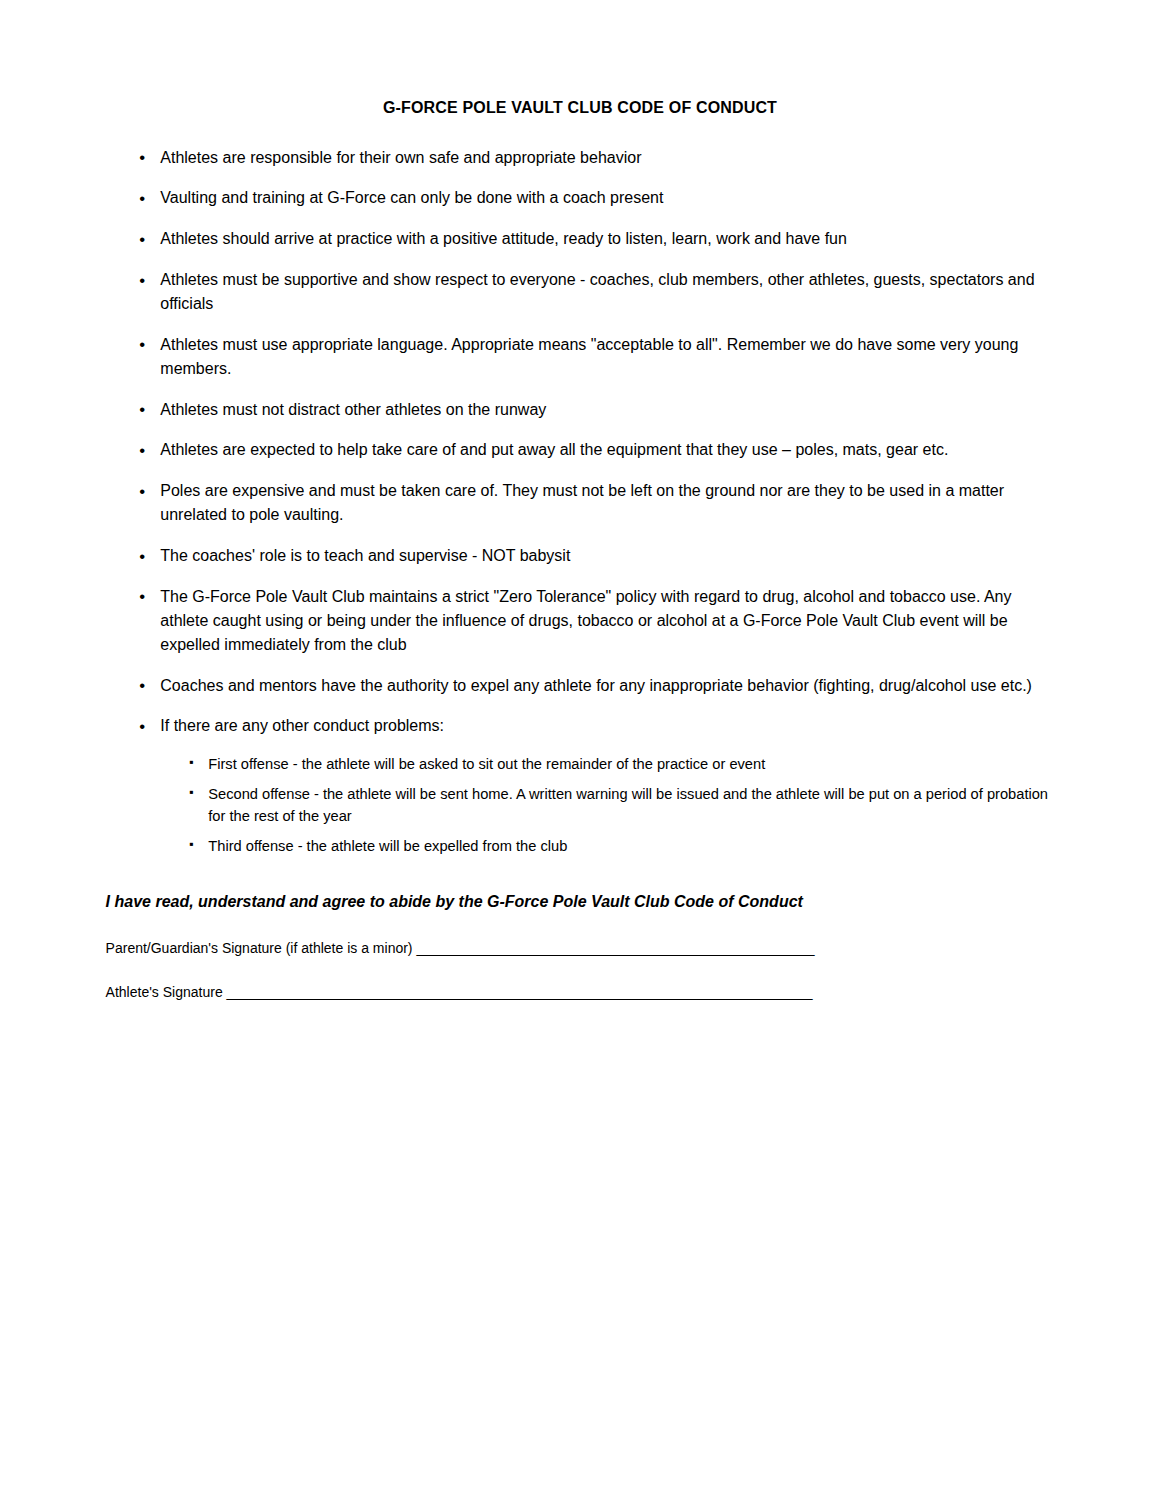G-FORCE POLE VAULT CLUB CODE OF CONDUCT
Athletes are responsible for their own safe and appropriate behavior
Vaulting and training at G-Force can only be done with a coach present
Athletes should arrive at practice with a positive attitude, ready to listen, learn, work and have fun
Athletes must be supportive and show respect to everyone - coaches, club members, other athletes, guests, spectators and officials
Athletes must use appropriate language. Appropriate means "acceptable to all". Remember we do have some very young members.
Athletes must not distract other athletes on the runway
Athletes are expected to help take care of and put away all the equipment that they use – poles, mats, gear etc.
Poles are expensive and must be taken care of. They must not be left on the ground nor are they to be used in a matter unrelated to pole vaulting.
The coaches' role is to teach and supervise - NOT babysit
The G-Force Pole Vault Club maintains a strict "Zero Tolerance" policy with regard to drug, alcohol and tobacco use. Any athlete caught using or being under the influence of drugs, tobacco or alcohol at a G-Force Pole Vault Club event will be expelled immediately from the club
Coaches and mentors have the authority to expel any athlete for any inappropriate behavior (fighting, drug/alcohol use etc.)
If there are any other conduct problems:
First offense - the athlete will be asked to sit out the remainder of the practice or event
Second offense - the athlete will be sent home. A written warning will be issued and the athlete will be put on a period of probation for the rest of the year
Third offense - the athlete will be expelled from the club
I have read, understand and agree to abide by the G-Force Pole Vault Club Code of Conduct
Parent/Guardian's Signature (if athlete is a minor) _______________________________________________________
Athlete's Signature _________________________________________________________________________________